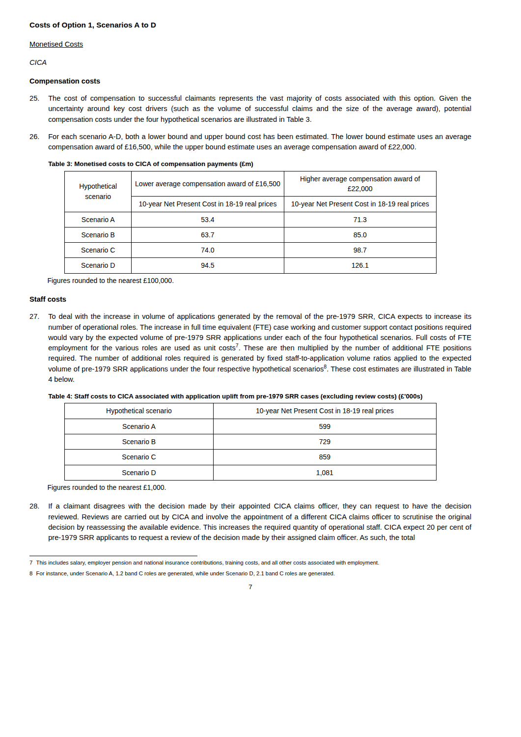Costs of Option 1, Scenarios A to D
Monetised Costs
CICA
Compensation costs
25. The cost of compensation to successful claimants represents the vast majority of costs associated with this option. Given the uncertainty around key cost drivers (such as the volume of successful claims and the size of the average award), potential compensation costs under the four hypothetical scenarios are illustrated in Table 3.
26. For each scenario A-D, both a lower bound and upper bound cost has been estimated. The lower bound estimate uses an average compensation award of £16,500, while the upper bound estimate uses an average compensation award of £22,000.
Table 3: Monetised costs to CICA of compensation payments (£m)
| Hypothetical scenario | Lower average compensation award of £16,500 | Higher average compensation award of £22,000 |
| --- | --- | --- |
| 10-year Net Present Cost in 18-19 real prices | 10-year Net Present Cost in 18-19 real prices |
| Scenario A | 53.4 | 71.3 |
| Scenario B | 63.7 | 85.0 |
| Scenario C | 74.0 | 98.7 |
| Scenario D | 94.5 | 126.1 |
Figures rounded to the nearest £100,000.
Staff costs
27. To deal with the increase in volume of applications generated by the removal of the pre-1979 SRR, CICA expects to increase its number of operational roles. The increase in full time equivalent (FTE) case working and customer support contact positions required would vary by the expected volume of pre-1979 SRR applications under each of the four hypothetical scenarios. Full costs of FTE employment for the various roles are used as unit costs7. These are then multiplied by the number of additional FTE positions required. The number of additional roles required is generated by fixed staff-to-application volume ratios applied to the expected volume of pre-1979 SRR applications under the four respective hypothetical scenarios8. These cost estimates are illustrated in Table 4 below.
Table 4: Staff costs to CICA associated with application uplift from pre-1979 SRR cases (excluding review costs) (£'000s)
| Hypothetical scenario | 10-year Net Present Cost in 18-19 real prices |
| --- | --- |
| Scenario A | 599 |
| Scenario B | 729 |
| Scenario C | 859 |
| Scenario D | 1,081 |
Figures rounded to the nearest £1,000.
28. If a claimant disagrees with the decision made by their appointed CICA claims officer, they can request to have the decision reviewed. Reviews are carried out by CICA and involve the appointment of a different CICA claims officer to scrutinise the original decision by reassessing the available evidence. This increases the required quantity of operational staff. CICA expect 20 per cent of pre-1979 SRR applicants to request a review of the decision made by their assigned claim officer. As such, the total
7 This includes salary, employer pension and national insurance contributions, training costs, and all other costs associated with employment.
8 For instance, under Scenario A, 1.2 band C roles are generated, while under Scenario D, 2.1 band C roles are generated.
7